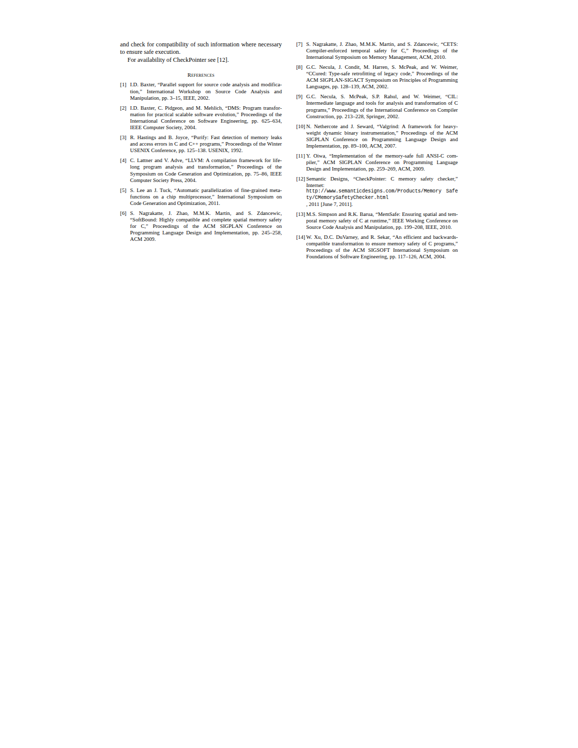and check for compatibility of such information where necessary to ensure safe execution.
For availability of CheckPointer see [12].
References
[1] I.D. Baxter, “Parallel support for source code analysis and modification,” International Workshop on Source Code Analysis and Manipulation, pp. 3–15, IEEE, 2002.
[2] I.D. Baxter, C. Pidgeon, and M. Mehlich, “DMS: Program transformation for practical scalable software evolution,” Proceedings of the International Conference on Software Engineering, pp. 625–634, IEEE Computer Society, 2004.
[3] R. Hastings and B. Joyce, “Purify: Fast detection of memory leaks and access errors in C and C++ programs,” Proceedings of the Winter USENIX Conference, pp. 125–138. USENIX, 1992.
[4] C. Lattner and V. Adve, “LLVM: A compilation framework for lifelong program analysis and transformation,” Proceedings of the Symposium on Code Generation and Optimization, pp. 75–86, IEEE Computer Society Press, 2004.
[5] S. Lee an J. Tuck, “Automatic parallelization of fine-grained metafunctions on a chip multiprocessor,” International Symposium on Code Generation and Optimization, 2011.
[6] S. Nagrakatte, J. Zhao, M.M.K. Martin, and S. Zdancewic, “SoftBound: Highly compatible and complete spatial memory safety for C,” Proceedings of the ACM SIGPLAN Conference on Programming Language Design and Implementation, pp. 245–258, ACM 2009.
[7] S. Nagrakatte, J. Zhao, M.M.K. Martin, and S. Zdancewic, “CETS: Compiler-enforced temporal safety for C,” Proceedings of the International Symposium on Memory Management, ACM, 2010.
[8] G.C. Necula, J. Condit, M. Harren, S. McPeak, and W. Weimer, “CCured: Type-safe retrofitting of legacy code,” Proceedings of the ACM SIGPLAN-SIGACT Symposium on Principles of Programming Languages, pp. 128–139, ACM, 2002.
[9] G.C. Necula, S. McPeak, S.P. Rahul, and W. Weimer, “CIL: Intermediate language and tools for analysis and transformation of C programs,” Proceedings of the International Conference on Compiler Construction, pp. 213–228, Springer, 2002.
[10] N. Nethercote and J. Seward, “Valgrind: A framework for heavyweight dynamic binary instrumentation,” Proceedings of the ACM SIGPLAN Conference on Programming Language Design and Implementation, pp. 89–100, ACM, 2007.
[11] Y. Oiwa, “Implementation of the memory-safe full ANSI-C compiler,” ACM SIGPLAN Conference on Programming Language Design and Implementation, pp. 259–269, ACM, 2009.
[12] Semantic Designs, “CheckPointer: C memory safety checker,” Internet: http://www.semanticdesigns.com/Products/Memory Safety/CMemorySafetyChecker.html, 2011 [June 7, 2011].
[13] M.S. Simpson and R.K. Barua, “MemSafe: Ensuring spatial and temporal memory safety of C at runtime,” IEEE Working Conference on Source Code Analysis and Manipulation, pp. 199–208, IEEE, 2010.
[14] W. Xu, D.C. DuVarney, and R. Sekar, “An efficient and backwards-compatible transformation to ensure memory safety of C programs,” Proceedings of the ACM SIGSOFT International Symposium on Foundations of Software Engineering, pp. 117–126, ACM, 2004.